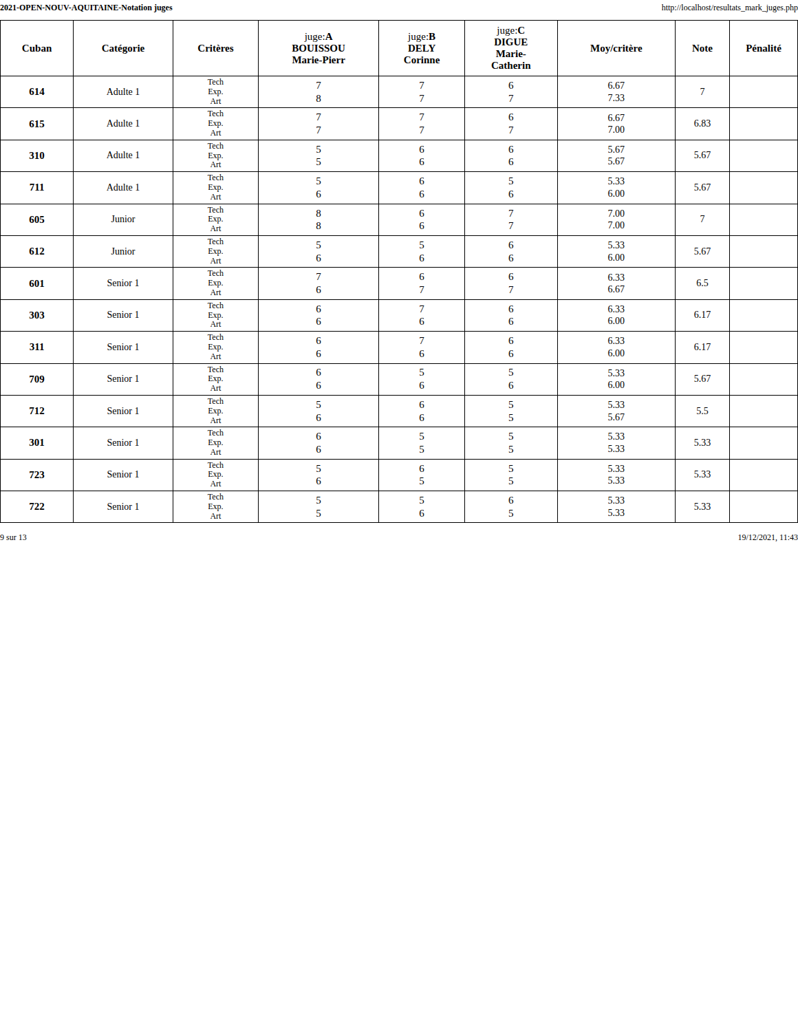2021-OPEN-NOUV-AQUITAINE-Notation juges
http://localhost/resultats_mark_juges.php
| Cuban | Catégorie | Critères | juge: A BOUISSOU Marie-Pierr | juge: B DELY Corinne | juge: C DIGUE Marie- Catherin | Moy/critère | Note | Pénalité |
| --- | --- | --- | --- | --- | --- | --- | --- | --- |
| 614 | Adulte 1 | Tech Exp. Art | 7 8 | 7 7 | 6 7 | 6.67 7.33 | 7 | |
| 615 | Adulte 1 | Tech Exp. Art | 7 7 | 7 7 | 6 7 | 6.67 7.00 | 6.83 | |
| 310 | Adulte 1 | Tech Exp. Art | 5 5 | 6 6 | 6 6 | 5.67 5.67 | 5.67 | |
| 711 | Adulte 1 | Tech Exp. Art | 5 6 | 6 6 | 5 6 | 5.33 6.00 | 5.67 | |
| 605 | Junior | Tech Exp. Art | 8 8 | 6 6 | 7 7 | 7.00 7.00 | 7 | |
| 612 | Junior | Tech Exp. Art | 5 6 | 5 6 | 6 6 | 5.33 6.00 | 5.67 | |
| 601 | Senior 1 | Tech Exp. Art | 7 6 | 6 7 | 6 7 | 6.33 6.67 | 6.5 | |
| 303 | Senior 1 | Tech Exp. Art | 6 6 | 7 6 | 6 6 | 6.33 6.00 | 6.17 | |
| 311 | Senior 1 | Tech Exp. Art | 6 6 | 7 6 | 6 6 | 6.33 6.00 | 6.17 | |
| 709 | Senior 1 | Tech Exp. Art | 6 6 | 5 6 | 5 6 | 5.33 6.00 | 5.67 | |
| 712 | Senior 1 | Tech Exp. Art | 5 6 | 6 6 | 5 5 | 5.33 5.67 | 5.5 | |
| 301 | Senior 1 | Tech Exp. Art | 6 6 | 5 5 | 5 5 | 5.33 5.33 | 5.33 | |
| 723 | Senior 1 | Tech Exp. Art | 5 6 | 6 5 | 5 5 | 5.33 5.33 | 5.33 | |
| 722 | Senior 1 | Tech Exp. Art | 5 5 | 5 6 | 6 5 | 5.33 5.33 | 5.33 | |
9 sur 13
19/12/2021, 11:43